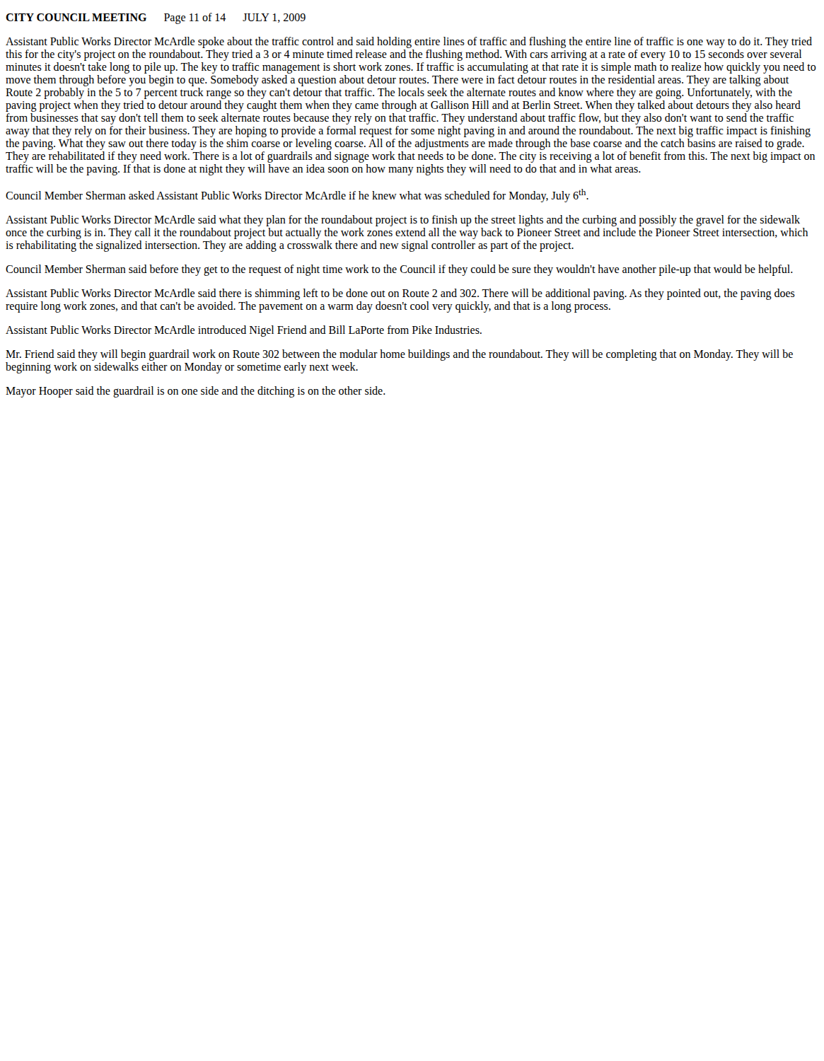CITY COUNCIL MEETING Page 11 of 14 JULY 1, 2009
Assistant Public Works Director McArdle spoke about the traffic control and said holding entire lines of traffic and flushing the entire line of traffic is one way to do it. They tried this for the city's project on the roundabout. They tried a 3 or 4 minute timed release and the flushing method. With cars arriving at a rate of every 10 to 15 seconds over several minutes it doesn't take long to pile up. The key to traffic management is short work zones. If traffic is accumulating at that rate it is simple math to realize how quickly you need to move them through before you begin to que. Somebody asked a question about detour routes. There were in fact detour routes in the residential areas. They are talking about Route 2 probably in the 5 to 7 percent truck range so they can't detour that traffic. The locals seek the alternate routes and know where they are going. Unfortunately, with the paving project when they tried to detour around they caught them when they came through at Gallison Hill and at Berlin Street. When they talked about detours they also heard from businesses that say don't tell them to seek alternate routes because they rely on that traffic. They understand about traffic flow, but they also don't want to send the traffic away that they rely on for their business. They are hoping to provide a formal request for some night paving in and around the roundabout. The next big traffic impact is finishing the paving. What they saw out there today is the shim coarse or leveling coarse. All of the adjustments are made through the base coarse and the catch basins are raised to grade. They are rehabilitated if they need work. There is a lot of guardrails and signage work that needs to be done. The city is receiving a lot of benefit from this. The next big impact on traffic will be the paving. If that is done at night they will have an idea soon on how many nights they will need to do that and in what areas.
Council Member Sherman asked Assistant Public Works Director McArdle if he knew what was scheduled for Monday, July 6th.
Assistant Public Works Director McArdle said what they plan for the roundabout project is to finish up the street lights and the curbing and possibly the gravel for the sidewalk once the curbing is in. They call it the roundabout project but actually the work zones extend all the way back to Pioneer Street and include the Pioneer Street intersection, which is rehabilitating the signalized intersection. They are adding a crosswalk there and new signal controller as part of the project.
Council Member Sherman said before they get to the request of night time work to the Council if they could be sure they wouldn't have another pile-up that would be helpful.
Assistant Public Works Director McArdle said there is shimming left to be done out on Route 2 and 302. There will be additional paving. As they pointed out, the paving does require long work zones, and that can't be avoided. The pavement on a warm day doesn't cool very quickly, and that is a long process.
Assistant Public Works Director McArdle introduced Nigel Friend and Bill LaPorte from Pike Industries.
Mr. Friend said they will begin guardrail work on Route 302 between the modular home buildings and the roundabout. They will be completing that on Monday. They will be beginning work on sidewalks either on Monday or sometime early next week.
Mayor Hooper said the guardrail is on one side and the ditching is on the other side.